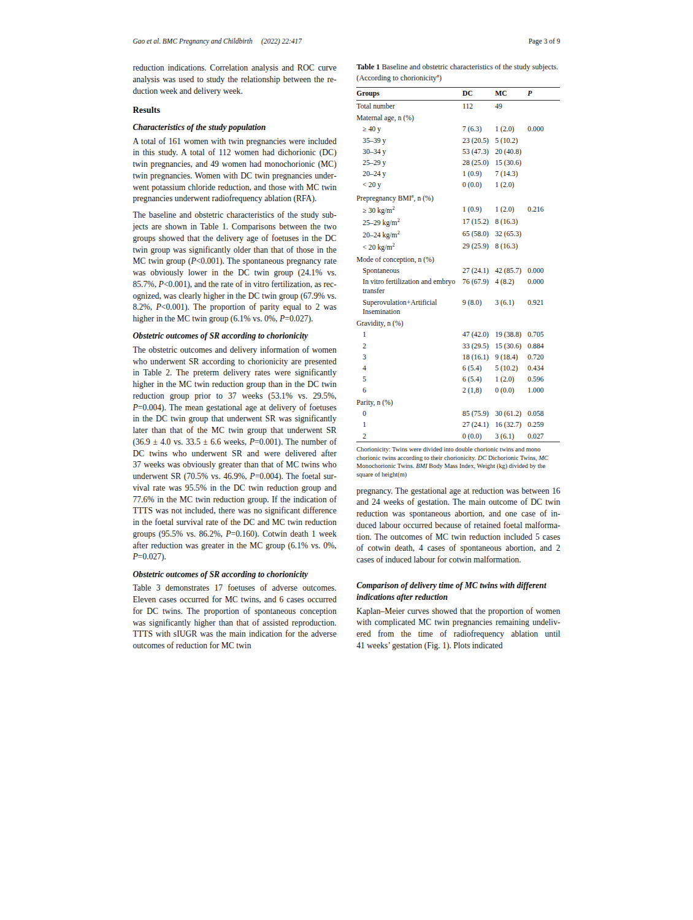Gao et al. BMC Pregnancy and Childbirth (2022) 22:417
Page 3 of 9
reduction indications. Correlation analysis and ROC curve analysis was used to study the relationship between the reduction week and delivery week.
Results
Characteristics of the study population
A total of 161 women with twin pregnancies were included in this study. A total of 112 women had dichorionic (DC) twin pregnancies, and 49 women had monochorionic (MC) twin pregnancies. Women with DC twin pregnancies underwent potassium chloride reduction, and those with MC twin pregnancies underwent radiofrequency ablation (RFA).
The baseline and obstetric characteristics of the study subjects are shown in Table 1. Comparisons between the two groups showed that the delivery age of foetuses in the DC twin group was significantly older than that of those in the MC twin group (P<0.001). The spontaneous pregnancy rate was obviously lower in the DC twin group (24.1% vs. 85.7%, P<0.001), and the rate of in vitro fertilization, as recognized, was clearly higher in the DC twin group (67.9% vs. 8.2%, P<0.001). The proportion of parity equal to 2 was higher in the MC twin group (6.1% vs. 0%, P=0.027).
Obstetric outcomes of SR according to chorionicity
The obstetric outcomes and delivery information of women who underwent SR according to chorionicity are presented in Table 2. The preterm delivery rates were significantly higher in the MC twin reduction group than in the DC twin reduction group prior to 37 weeks (53.1% vs. 29.5%, P=0.004). The mean gestational age at delivery of foetuses in the DC twin group that underwent SR was significantly later than that of the MC twin group that underwent SR (36.9 ± 4.0 vs. 33.5 ± 6.6 weeks, P=0.001). The number of DC twins who underwent SR and were delivered after 37 weeks was obviously greater than that of MC twins who underwent SR (70.5% vs. 46.9%, P=0.004). The foetal survival rate was 95.5% in the DC twin reduction group and 77.6% in the MC twin reduction group. If the indication of TTTS was not included, there was no significant difference in the foetal survival rate of the DC and MC twin reduction groups (95.5% vs. 86.2%, P=0.160). Cotwin death 1 week after reduction was greater in the MC group (6.1% vs. 0%, P=0.027).
Obstetric outcomes of SR according to chorionicity
Table 3 demonstrates 17 foetuses of adverse outcomes. Eleven cases occurred for MC twins, and 6 cases occurred for DC twins. The proportion of spontaneous conception was significantly higher than that of assisted reproduction. TTTS with sIUGR was the main indication for the adverse outcomes of reduction for MC twin
Table 1 Baseline and obstetric characteristics of the study subjects. (According to chorionicitya)
| Groups | DC | MC | P |
| --- | --- | --- | --- |
| Total number | 112 | 49 | |
| Maternal age, n (%) | | | |
| ≥ 40 y | 7 (6.3) | 1 (2.0) | 0.000 |
| 35–39 y | 23 (20.5) | 5 (10.2) | |
| 30–34 y | 53 (47.3) | 20 (40.8) | |
| 25–29 y | 28 (25.0) | 15 (30.6) | |
| 20–24 y | 1 (0.9) | 7 (14.3) | |
| < 20 y | 0 (0.0) | 1 (2.0) | |
| Prepregnancy BMI a , n (%) | | | |
| ≥ 30 kg/m 2 | 1 (0.9) | 1 (2.0) | 0.216 |
| 25–29 kg/m 2 | 17 (15.2) | 8 (16.3) | |
| 20–24 kg/m 2 | 65 (58.0) | 32 (65.3) | |
| < 20 kg/m 2 | 29 (25.9) | 8 (16.3) | |
| Mode of conception, n (%) | | | |
| Spontaneous | 27 (24.1) | 42 (85.7) | 0.000 |
| In vitro fertilization and embryo transfer | 76 (67.9) | 4 (8.2) | 0.000 |
| Superovulation+Artificial Insemination | 9 (8.0) | 3 (6.1) | 0.921 |
| Gravidity, n (%) | | | |
| 1 | 47 (42.0) | 19 (38.8) | 0.705 |
| 2 | 33 (29.5) | 15 (30.6) | 0.884 |
| 3 | 18 (16.1) | 9 (18.4) | 0.720 |
| 4 | 6 (5.4) | 5 (10.2) | 0.434 |
| 5 | 6 (5.4) | 1 (2.0) | 0.596 |
| 6 | 2 (1,8) | 0 (0.0) | 1.000 |
| Parity, n (%) | | | |
| 0 | 85 (75.9) | 30 (61.2) | 0.058 |
| 1 | 27 (24.1) | 16 (32.7) | 0.259 |
| 2 | 0 (0.0) | 3 (6.1) | 0.027 |
Chorionicity: Twins were divided into double chorionic twins and mono chorionic twins according to their chorionicity. DC Dichorionic Twins, MC Monochorionic Twins. BMI Body Mass Index, Weight (kg) divided by the square of height(m)
pregnancy. The gestational age at reduction was between 16 and 24 weeks of gestation. The main outcome of DC twin reduction was spontaneous abortion, and one case of induced labour occurred because of retained foetal malformation. The outcomes of MC twin reduction included 5 cases of cotwin death, 4 cases of spontaneous abortion, and 2 cases of induced labour for cotwin malformation.
Comparison of delivery time of MC twins with different indications after reduction
Kaplan–Meier curves showed that the proportion of women with complicated MC twin pregnancies remaining undelivered from the time of radiofrequency ablation until 41 weeks’ gestation (Fig. 1). Plots indicated